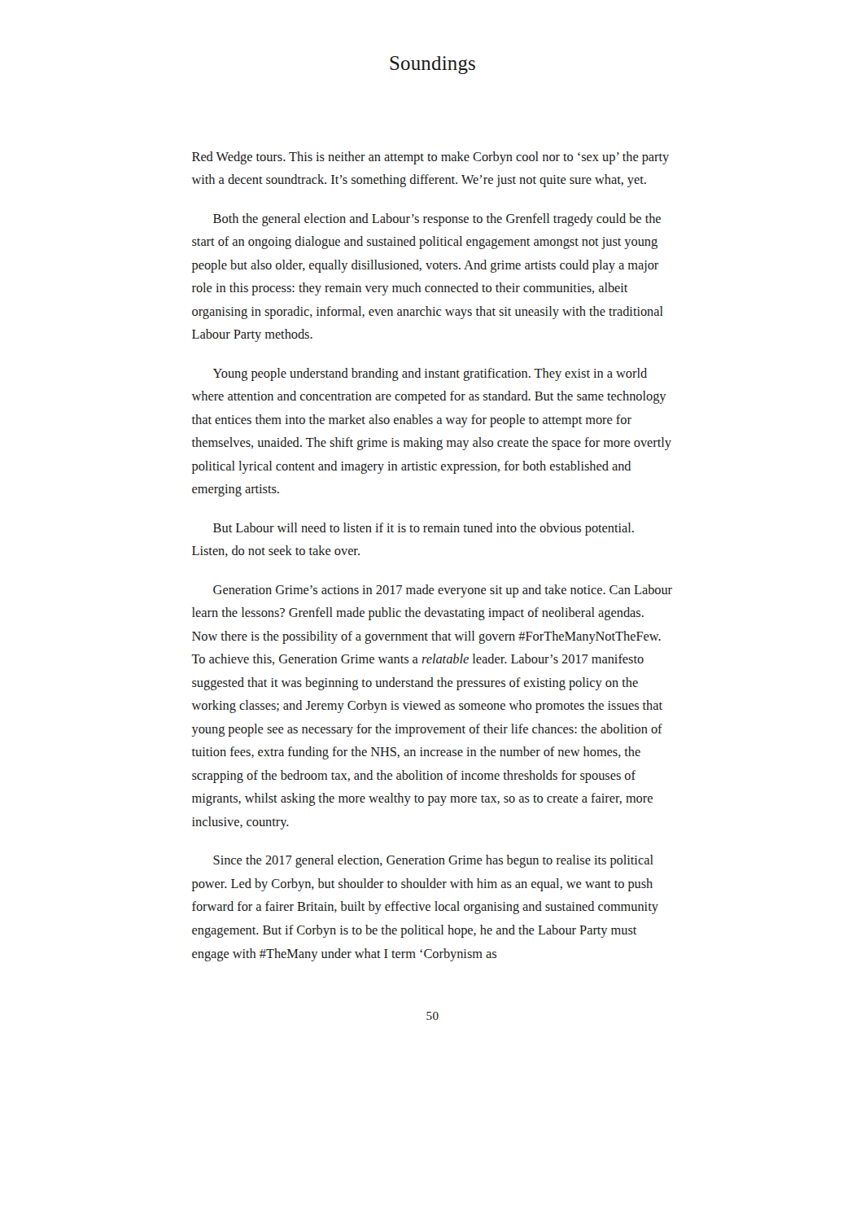Soundings
Red Wedge tours. This is neither an attempt to make Corbyn cool nor to ‘sex up’ the party with a decent soundtrack. It’s something different. We’re just not quite sure what, yet.
Both the general election and Labour’s response to the Grenfell tragedy could be the start of an ongoing dialogue and sustained political engagement amongst not just young people but also older, equally disillusioned, voters. And grime artists could play a major role in this process: they remain very much connected to their communities, albeit organising in sporadic, informal, even anarchic ways that sit uneasily with the traditional Labour Party methods.
Young people understand branding and instant gratification. They exist in a world where attention and concentration are competed for as standard. But the same technology that entices them into the market also enables a way for people to attempt more for themselves, unaided. The shift grime is making may also create the space for more overtly political lyrical content and imagery in artistic expression, for both established and emerging artists.
But Labour will need to listen if it is to remain tuned into the obvious potential. Listen, do not seek to take over.
Generation Grime’s actions in 2017 made everyone sit up and take notice. Can Labour learn the lessons? Grenfell made public the devastating impact of neoliberal agendas. Now there is the possibility of a government that will govern #ForTheManyNotTheFew. To achieve this, Generation Grime wants a relatable leader. Labour’s 2017 manifesto suggested that it was beginning to understand the pressures of existing policy on the working classes; and Jeremy Corbyn is viewed as someone who promotes the issues that young people see as necessary for the improvement of their life chances: the abolition of tuition fees, extra funding for the NHS, an increase in the number of new homes, the scrapping of the bedroom tax, and the abolition of income thresholds for spouses of migrants, whilst asking the more wealthy to pay more tax, so as to create a fairer, more inclusive, country.
Since the 2017 general election, Generation Grime has begun to realise its political power. Led by Corbyn, but shoulder to shoulder with him as an equal, we want to push forward for a fairer Britain, built by effective local organising and sustained community engagement. But if Corbyn is to be the political hope, he and the Labour Party must engage with #TheMany under what I term ‘Corbynism as
50